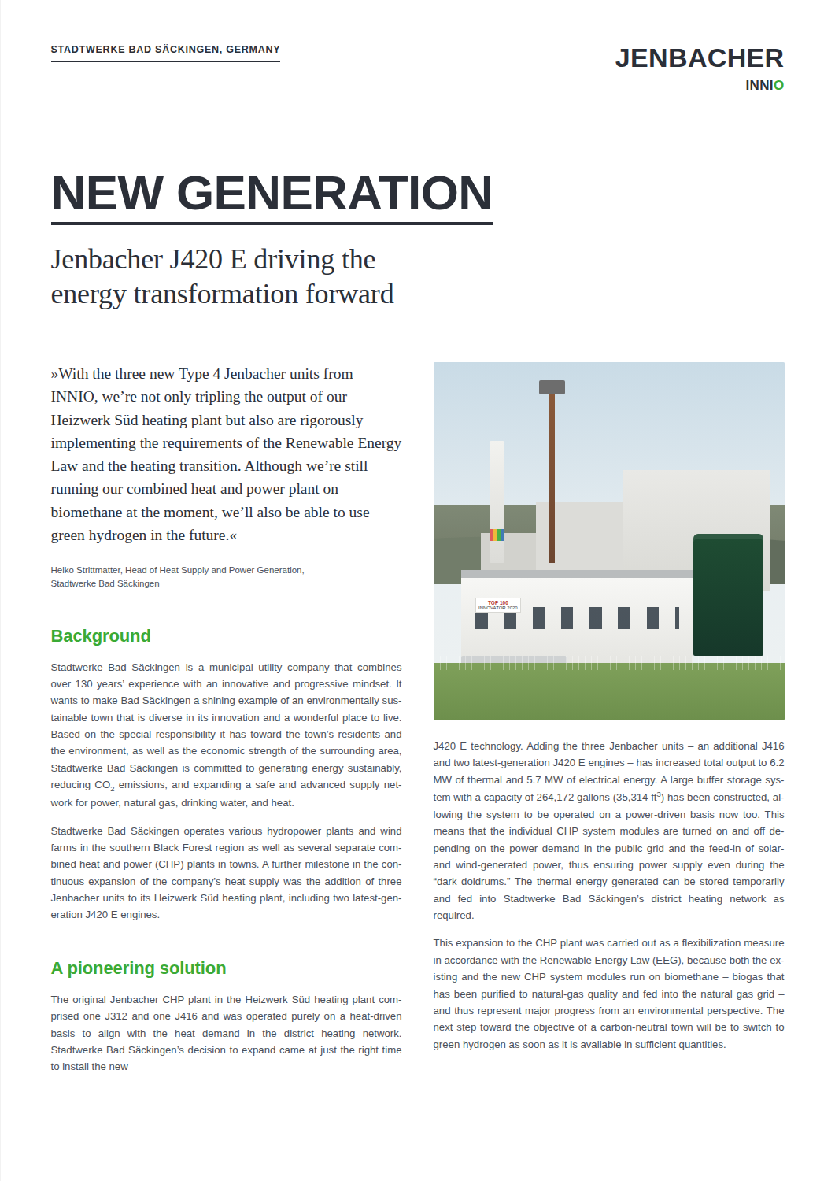STADTWERKE BAD SÄCKINGEN, GERMANY
JENBACHER
INNIO
NEW GENERATION
Jenbacher J420 E driving the
energy transformation forward
»With the three new Type 4 Jenbacher units from INNIO, we’re not only tripling the output of our Heizwerk Süd heating plant but also are rigorously implementing the requirements of the Renewable Energy Law and the heating transition. Although we’re still running our combined heat and power plant on biomethane at the moment, we’ll also be able to use green hydrogen in the future.«
Heiko Strittmatter, Head of Heat Supply and Power Generation,
Stadtwerke Bad Säckingen
Background
Stadtwerke Bad Säckingen is a municipal utility company that combines over 130 years’ experience with an innovative and progressive mindset. It wants to make Bad Säckingen a shining example of an environmentally sustainable town that is diverse in its innovation and a wonderful place to live. Based on the special responsibility it has toward the town’s residents and the environment, as well as the economic strength of the surrounding area, Stadtwerke Bad Säckingen is committed to generating energy sustainably, reducing CO2 emissions, and expanding a safe and advanced supply network for power, natural gas, drinking water, and heat.
Stadtwerke Bad Säckingen operates various hydropower plants and wind farms in the southern Black Forest region as well as several separate combined heat and power (CHP) plants in towns. A further milestone in the continuous expansion of the company’s heat supply was the addition of three Jenbacher units to its Heizwerk Süd heating plant, including two latest-generation J420 E engines.
A pioneering solution
The original Jenbacher CHP plant in the Heizwerk Süd heating plant comprised one J312 and one J416 and was operated purely on a heat-driven basis to align with the heat demand in the district heating network. Stadtwerke Bad Säckingen’s decision to expand came at just the right time to install the new
TOP 100 INNOVATOR 2020
J420 E technology. Adding the three Jenbacher units – an additional J416 and two latest-generation J420 E engines – has increased total output to 6.2 MW of thermal and 5.7 MW of electrical energy. A large buffer storage system with a capacity of 264,172 gallons (35,314 ft3) has been constructed, allowing the system to be operated on a power-driven basis now too. This means that the individual CHP system modules are turned on and off depending on the power demand in the public grid and the feed-in of solar- and wind-generated power, thus ensuring power supply even during the “dark doldrums.” The thermal energy generated can be stored temporarily and fed into Stadtwerke Bad Säckingen’s district heating network as required.
This expansion to the CHP plant was carried out as a flexibilization measure in accordance with the Renewable Energy Law (EEG), because both the existing and the new CHP system modules run on biomethane – biogas that has been purified to natural-gas quality and fed into the natural gas grid – and thus represent major progress from an environmental perspective. The next step toward the objective of a carbon-neutral town will be to switch to green hydrogen as soon as it is available in sufficient quantities.